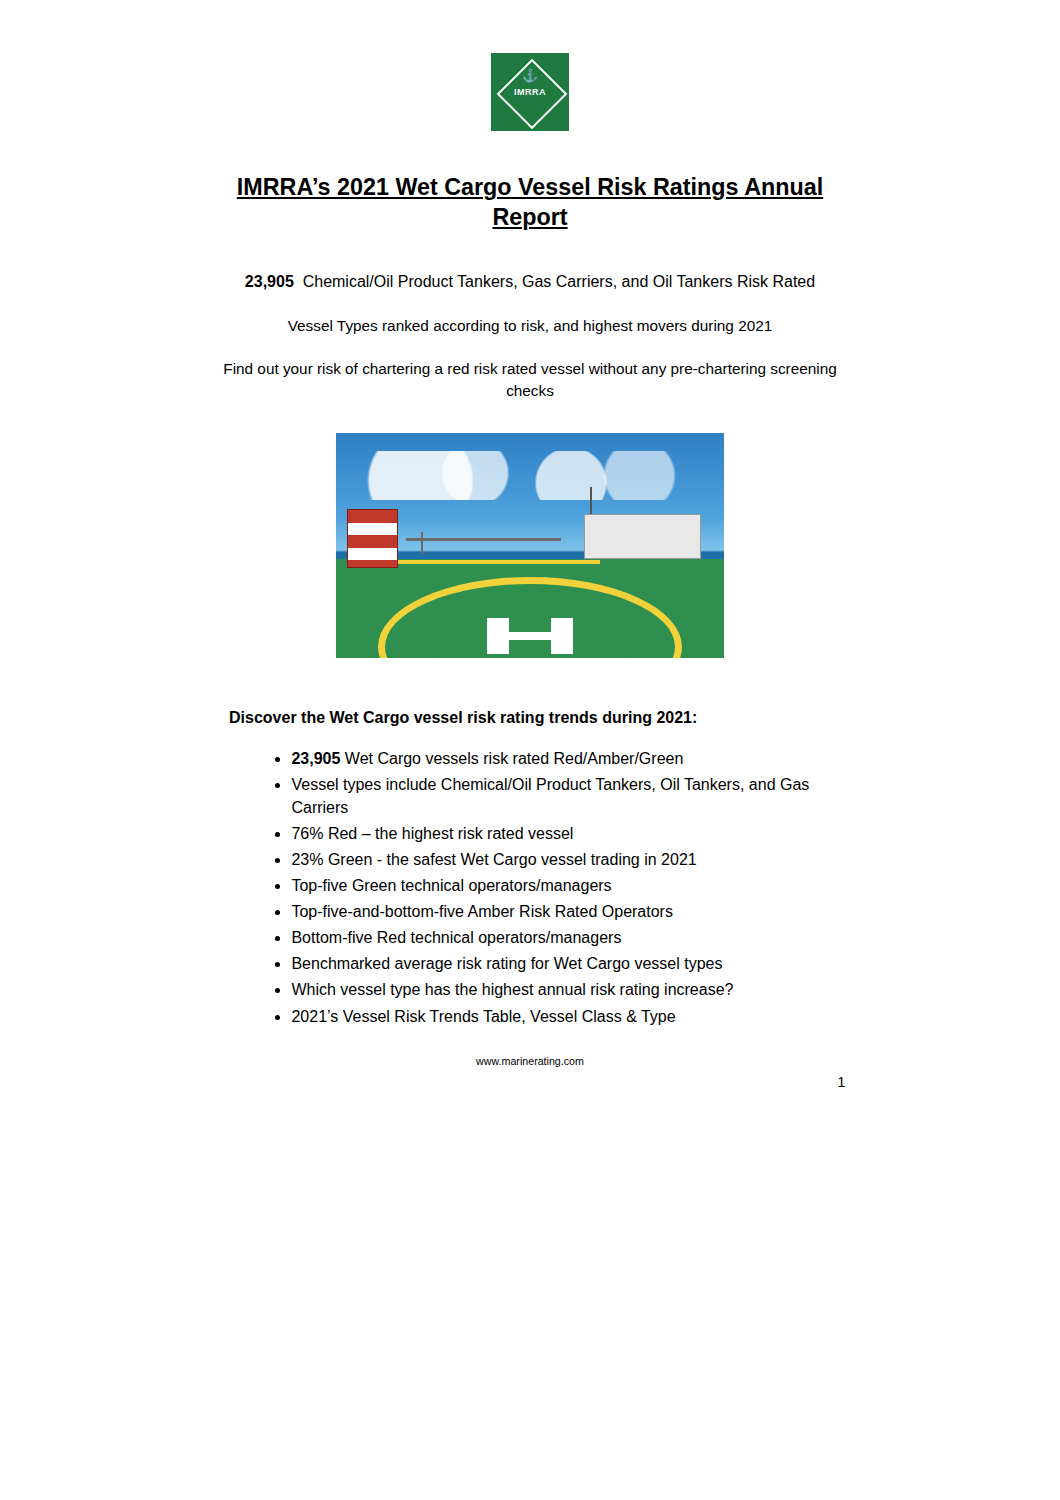⚓
IMRRA
IMRRA’s 2021 Wet Cargo Vessel Risk Ratings Annual Report
23,905 Chemical/Oil Product Tankers, Gas Carriers, and Oil Tankers Risk Rated
Vessel Types ranked according to risk, and highest movers during 2021
Find out your risk of chartering a red risk rated vessel without any pre-chartering screening checks
Discover the Wet Cargo vessel risk rating trends during 2021:
23,905 Wet Cargo vessels risk rated Red/Amber/Green
Vessel types include Chemical/Oil Product Tankers, Oil Tankers, and Gas Carriers
76% Red – the highest risk rated vessel
23% Green - the safest Wet Cargo vessel trading in 2021
Top-five Green technical operators/managers
Top-five-and-bottom-five Amber Risk Rated Operators
Bottom-five Red technical operators/managers
Benchmarked average risk rating for Wet Cargo vessel types
Which vessel type has the highest annual risk rating increase?
2021’s Vessel Risk Trends Table, Vessel Class & Type
www.marinerating.com
1